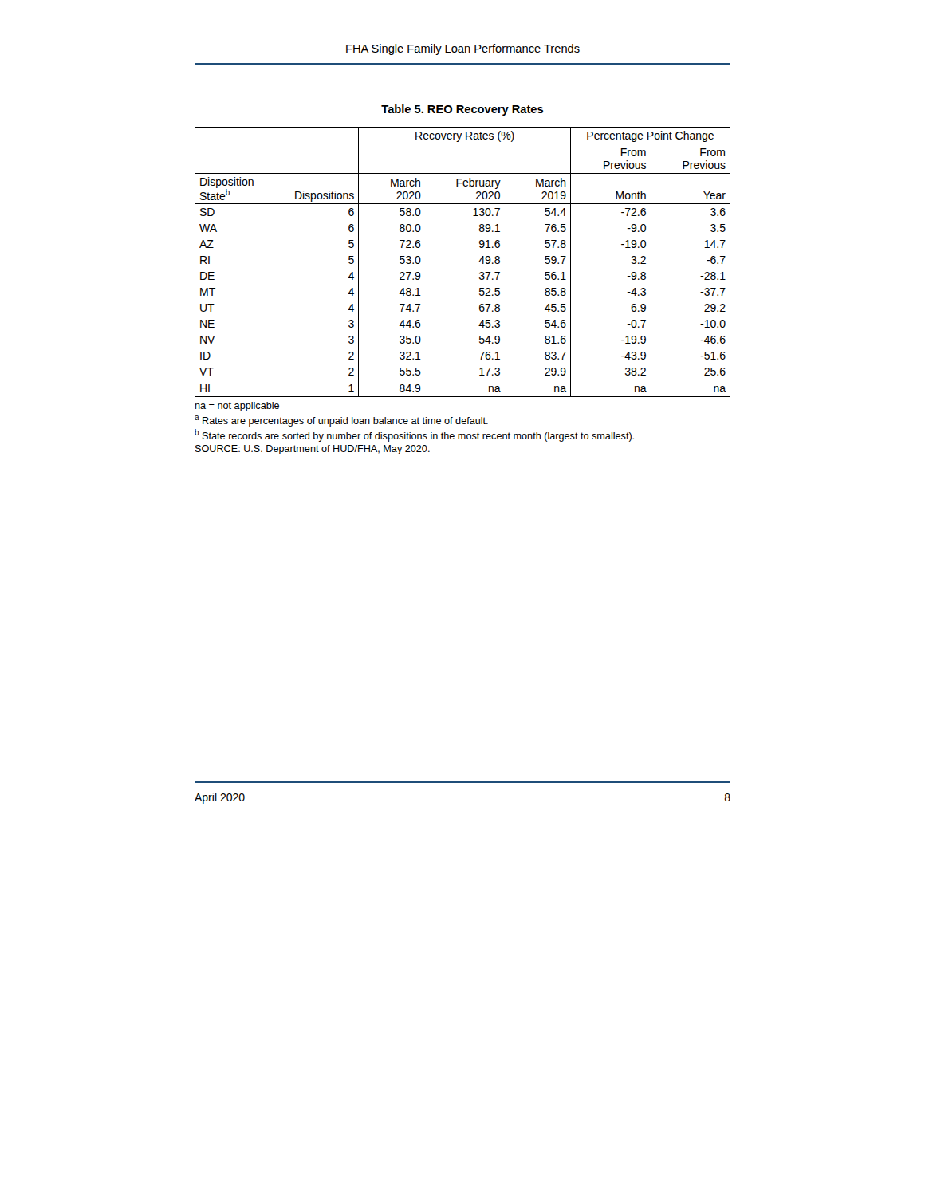FHA Single Family Loan Performance Trends
Table 5. REO Recovery Rates
| | | Recovery Rates (%) | Percentage Point Change |
| --- | --- | --- | --- |
| | | | | | From Previous | From Previous |
| Disposition State b | Dispositions | March 2020 | February 2020 | March 2019 | Month | Year |
| SD | 6 | 58.0 | 130.7 | 54.4 | -72.6 | 3.6 |
| WA | 6 | 80.0 | 89.1 | 76.5 | -9.0 | 3.5 |
| AZ | 5 | 72.6 | 91.6 | 57.8 | -19.0 | 14.7 |
| RI | 5 | 53.0 | 49.8 | 59.7 | 3.2 | -6.7 |
| DE | 4 | 27.9 | 37.7 | 56.1 | -9.8 | -28.1 |
| MT | 4 | 48.1 | 52.5 | 85.8 | -4.3 | -37.7 |
| UT | 4 | 74.7 | 67.8 | 45.5 | 6.9 | 29.2 |
| NE | 3 | 44.6 | 45.3 | 54.6 | -0.7 | -10.0 |
| NV | 3 | 35.0 | 54.9 | 81.6 | -19.9 | -46.6 |
| ID | 2 | 32.1 | 76.1 | 83.7 | -43.9 | -51.6 |
| VT | 2 | 55.5 | 17.3 | 29.9 | 38.2 | 25.6 |
| HI | 1 | 84.9 | na | na | na | na |
na = not applicable
a Rates are percentages of unpaid loan balance at time of default.
b State records are sorted by number of dispositions in the most recent month (largest to smallest).
SOURCE: U.S. Department of HUD/FHA, May 2020.
April 2020
8